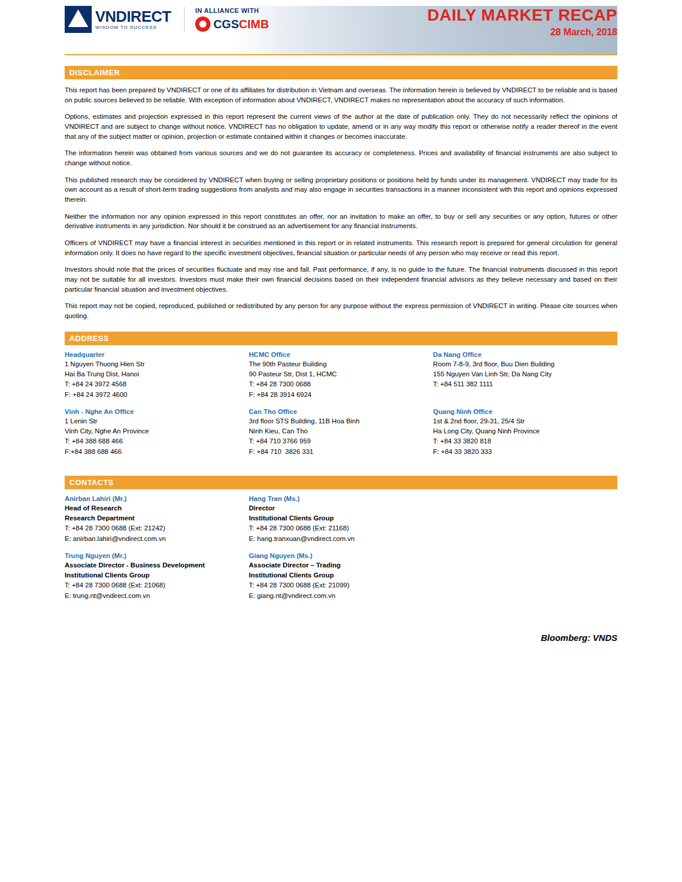VNDIRECT
WISDOM TO SUCCESS
IN ALLIANCE WITH
CGSCIMB
DAILY MARKET RECAP
28 March, 2018
DISCLAIMER
This report has been prepared by VNDIRECT or one of its affiliates for distribution in Vietnam and overseas. The information herein is believed by VNDIRECT to be reliable and is based on public sources believed to be reliable. With exception of information about VNDIRECT, VNDIRECT makes no representation about the accuracy of such information.
Options, estimates and projection expressed in this report represent the current views of the author at the date of publication only. They do not necessarily reflect the opinions of VNDIRECT and are subject to change without notice. VNDIRECT has no obligation to update, amend or in any way modify this report or otherwise notify a reader thereof in the event that any of the subject matter or opinion, projection or estimate contained within it changes or becomes inaccurate.
The information herein was obtained from various sources and we do not guarantee its accuracy or completeness. Prices and availability of financial instruments are also subject to change without notice.
This published research may be considered by VNDIRECT when buying or selling proprietary positions or positions held by funds under its management. VNDIRECT may trade for its own account as a result of short-term trading suggestions from analysts and may also engage in securities transactions in a manner inconsistent with this report and opinions expressed therein.
Neither the information nor any opinion expressed in this report constitutes an offer, nor an invitation to make an offer, to buy or sell any securities or any option, futures or other derivative instruments in any jurisdiction. Nor should it be construed as an advertisement for any financial instruments.
Officers of VNDIRECT may have a financial interest in securities mentioned in this report or in related instruments. This research report is prepared for general circulation for general information only. It does no have regard to the specific investment objectives, financial situation or particular needs of any person who may receive or read this report.
Investors should note that the prices of securities fluctuate and may rise and fall. Past performance, if any, is no guide to the future. The financial instruments discussed in this report may not be suitable for all investors. Investors must make their own financial decisions based on their independent financial advisors as they believe necessary and based on their particular financial situation and investment objectives.
This report may not be copied, reproduced, published or redistributed by any person for any purpose without the express permission of VNDIRECT in writing. Please cite sources when quoting.
ADDRESS
Headquarter
1 Nguyen Thuong Hien Str
Hai Ba Trung Dist, Hanoi
T: +84 24 3972 4568
F: +84 24 3972 4600
HCMC Office
The 90th Pasteur Building
90 Pasteur Str, Dist 1, HCMC
T: +84 28 7300 0688
F: +84 28 3914 6924
Da Nang Office
Room 7-8-9, 3rd floor, Buu Dien Building
155 Nguyen Van Linh Str, Da Nang City
T: +84 511 382 1111
Vinh - Nghe An Office
1 Lenin Str
Vinh City, Nghe An Province
T: +84 388 688 466
F:+84 388 688 466
Can Tho Office
3rd floor STS Building, 11B Hoa Binh
Ninh Kieu, Can Tho
T: +84 710 3766 959
F: +84 710 3826 331
Quang Ninh Office
1st & 2nd floor, 29-31, 25/4 Str
Ha Long City, Quang Ninh Province
T: +84 33 3820 818
F: +84 33 3820 333
CONTACTS
Anirban Lahiri (Mr.)
Head of Research
Research Department
T: +84 28 7300 0688 (Ext: 21242)
E: anirban.lahiri@vndirect.com.vn
Hang Tran (Ms.)
Director
Institutional Clients Group
T: +84 28 7300 0688 (Ext: 21168)
E: hang.tranxuan@vndirect.com.vn
Trung Nguyen (Mr.)
Associate Director - Business Development
Institutional Clients Group
T: +84 28 7300 0688 (Ext: 21068)
E: trung.nt@vndirect.com.vn
Giang Nguyen (Ms.)
Associate Director – Trading
Institutional Clients Group
T: +84 28 7300 0688 (Ext: 21099)
E: giang.nt@vndirect.com.vn
Bloomberg: VNDS